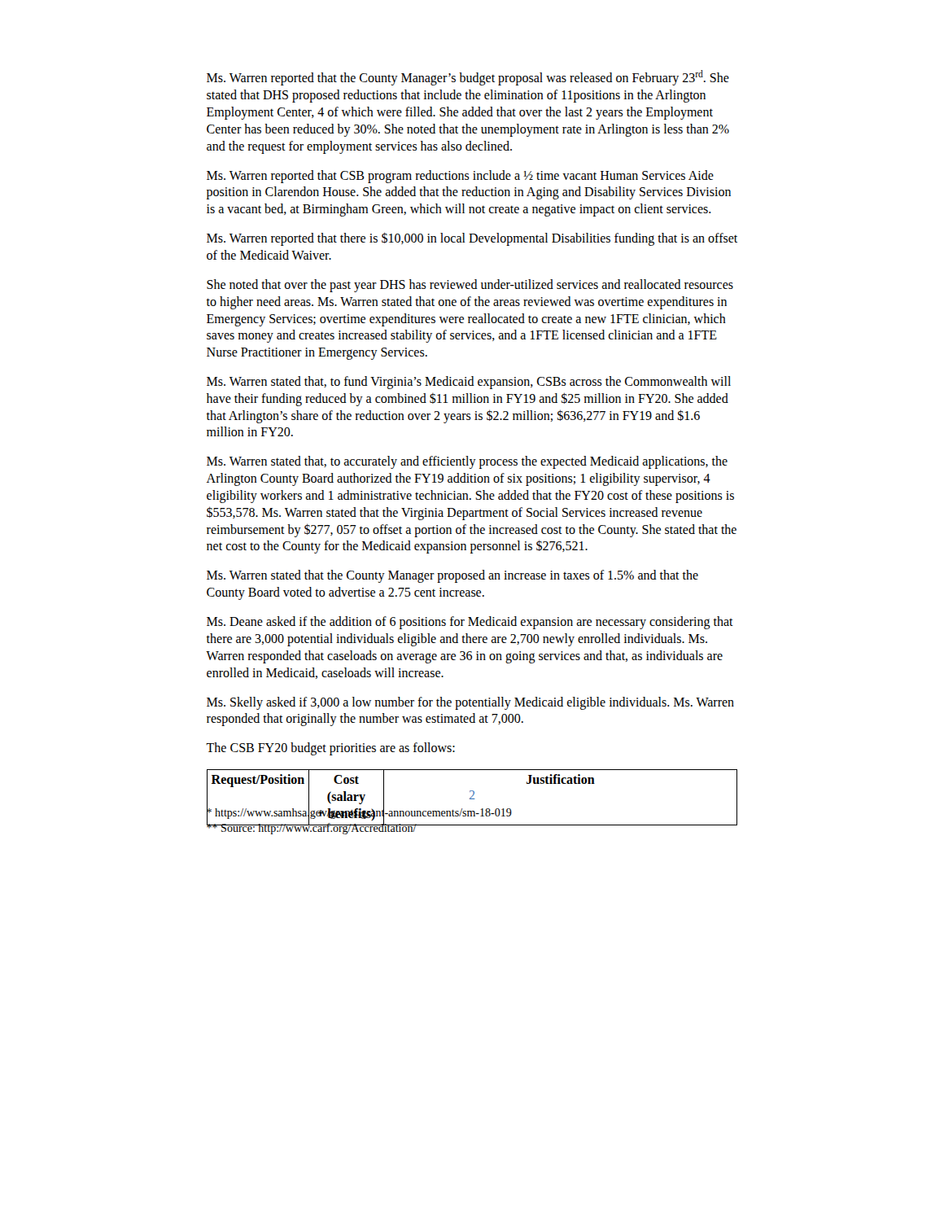Ms. Warren reported that the County Manager’s budget proposal was released on February 23rd. She stated that DHS proposed reductions that include the elimination of 11positions in the Arlington Employment Center, 4 of which were filled. She added that over the last 2 years the Employment Center has been reduced by 30%. She noted that the unemployment rate in Arlington is less than 2% and the request for employment services has also declined.
Ms. Warren reported that CSB program reductions include a ½ time vacant Human Services Aide position in Clarendon House. She added that the reduction in Aging and Disability Services Division is a vacant bed, at Birmingham Green, which will not create a negative impact on client services.
Ms. Warren reported that there is $10,000 in local Developmental Disabilities funding that is an offset of the Medicaid Waiver.
She noted that over the past year DHS has reviewed under-utilized services and reallocated resources to higher need areas. Ms. Warren stated that one of the areas reviewed was overtime expenditures in Emergency Services; overtime expenditures were reallocated to create a new 1FTE clinician, which saves money and creates increased stability of services, and a 1FTE licensed clinician and a 1FTE Nurse Practitioner in Emergency Services.
Ms. Warren stated that, to fund Virginia’s Medicaid expansion, CSBs across the Commonwealth will have their funding reduced by a combined $11 million in FY19 and $25 million in FY20. She added that Arlington’s share of the reduction over 2 years is $2.2 million; $636,277 in FY19 and $1.6 million in FY20.
Ms. Warren stated that, to accurately and efficiently process the expected Medicaid applications, the Arlington County Board authorized the FY19 addition of six positions; 1 eligibility supervisor, 4 eligibility workers and 1 administrative technician. She added that the FY20 cost of these positions is $553,578. Ms. Warren stated that the Virginia Department of Social Services increased revenue reimbursement by $277, 057 to offset a portion of the increased cost to the County. She stated that the net cost to the County for the Medicaid expansion personnel is $276,521.
Ms. Warren stated that the County Manager proposed an increase in taxes of 1.5% and that the County Board voted to advertise a 2.75 cent increase.
Ms. Deane asked if the addition of 6 positions for Medicaid expansion are necessary considering that there are 3,000 potential individuals eligible and there are 2,700 newly enrolled individuals. Ms. Warren responded that caseloads on average are 36 in on going services and that, as individuals are enrolled in Medicaid, caseloads will increase.
Ms. Skelly asked if 3,000 a low number for the potentially Medicaid eligible individuals. Ms. Warren responded that originally the number was estimated at 7,000.
The CSB FY20 budget priorities are as follows:
| Request/Position | Cost (salary + benefits) | Justification |
| --- | --- | --- |
2
* https://www.samhsa.gov/grants/grant-announcements/sm-18-019
** Source: http://www.carf.org/Accreditation/